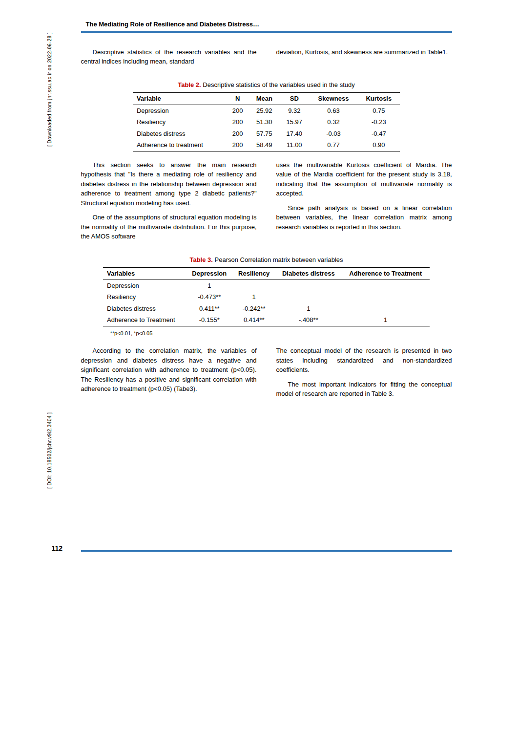[ Downloaded from jhr.ssu.ac.ir on 2022-06-28 ]
[ DOI: 10.18502/jchr.v9i2.3404 ]
The Mediating Role of Resilience and Diabetes Distress…
Descriptive statistics of the research variables and the central indices including mean, standard
deviation, Kurtosis, and skewness are summarized in Table1.
Table 2. Descriptive statistics of the variables used in the study
| Variable | N | Mean | SD | Skewness | Kurtosis |
| --- | --- | --- | --- | --- | --- |
| Depression | 200 | 25.92 | 9.32 | 0.63 | 0.75 |
| Resiliency | 200 | 51.30 | 15.97 | 0.32 | -0.23 |
| Diabetes distress | 200 | 57.75 | 17.40 | -0.03 | -0.47 |
| Adherence to treatment | 200 | 58.49 | 11.00 | 0.77 | 0.90 |
This section seeks to answer the main research hypothesis that "Is there a mediating role of resiliency and diabetes distress in the relationship between depression and adherence to treatment among type 2 diabetic patients?" Structural equation modeling has used.
One of the assumptions of structural equation modeling is the normality of the multivariate distribution. For this purpose, the AMOS software
uses the multivariable Kurtosis coefficient of Mardia. The value of the Mardia coefficient for the present study is 3.18, indicating that the assumption of multivariate normality is accepted.
Since path analysis is based on a linear correlation between variables, the linear correlation matrix among research variables is reported in this section.
Table 3. Pearson Correlation matrix between variables
| Variables | Depression | Resiliency | Diabetes distress | Adherence to Treatment |
| --- | --- | --- | --- | --- |
| Depression | 1 | | | |
| Resiliency | -0.473** | 1 | | |
| Diabetes distress | 0.411** | -0.242** | 1 | |
| Adherence to Treatment | -0.155* | 0.414** | -.408** | 1 |
**p<0.01, *p<0.05
According to the correlation matrix, the variables of depression and diabetes distress have a negative and significant correlation with adherence to treatment (p<0.05). The Resiliency has a positive and significant correlation with adherence to treatment (p<0.05) (Tabe3).
The conceptual model of the research is presented in two states including standardized and non-standardized coefficients.
The most important indicators for fitting the conceptual model of research are reported in Table 3.
112